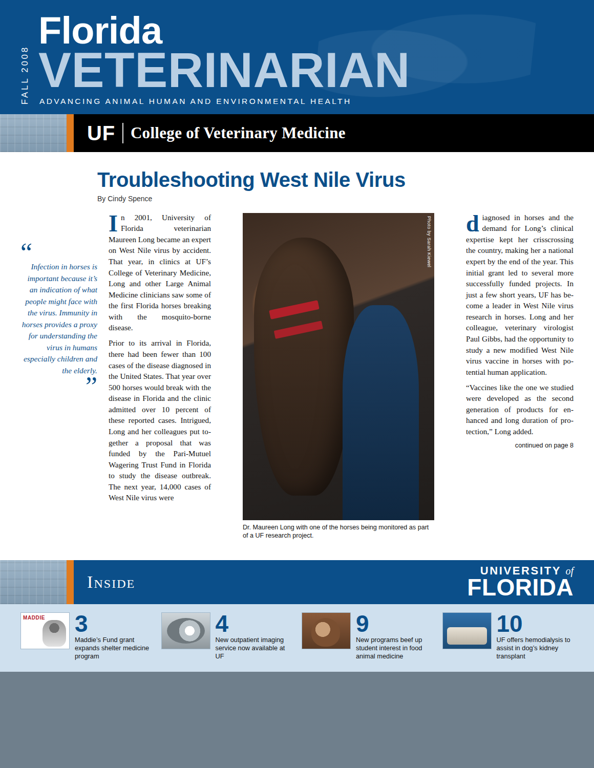FALL 2008
Florida
VETERINARIAN
ADVANCING ANIMAL HUMAN AND ENVIRONMENTAL HEALTH
UF College of Veterinary Medicine
Troubleshooting West Nile Virus
By Cindy Spence
“ Infection in horses is important because it’s an indication of what people might face with the virus. Immunity in horses provides a proxy for understanding the virus in humans especially children and the elderly. ”
In 2001, University of Florida veterinarian Maureen Long became an expert on West Nile virus by accident. That year, in clinics at UF’s College of Veterinary Medicine, Long and other Large Animal Medicine clinicians saw some of the first Florida horses breaking with the mosquito-borne disease.
Prior to its arrival in Florida, there had been fewer than 100 cases of the disease diagnosed in the United States. That year over 500 horses would break with the disease in Florida and the clinic admitted over 10 percent of these reported cases. Intrigued, Long and her colleagues put together a proposal that was funded by the Pari-Mutuel Wagering Trust Fund in Florida to study the disease outbreak. The next year, 14,000 cases of West Nile virus were
Photo by Sarah Kiewel
Dr. Maureen Long with one of the horses being monitored as part of a UF research project.
diagnosed in horses and the demand for Long’s clinical expertise kept her crisscrossing the country, making her a national expert by the end of the year. This initial grant led to several more successfully funded projects. In just a few short years, UF has become a leader in West Nile virus research in horses. Long and her colleague, veterinary virologist Paul Gibbs, had the opportunity to study a new modified West Nile virus vaccine in horses with potential human application.
“Vaccines like the one we studied were developed as the second generation of products for enhanced and long duration of protection,” Long added.
continued on page 8
INSIDE
UNIVERSITY of
FLORIDA
3
Maddie’s Fund grant expands shelter medicine program
4
New outpatient imaging service now available at UF
9
New programs beef up student interest in food animal medicine
10
UF offers hemodialysis to assist in dog’s kidney transplant